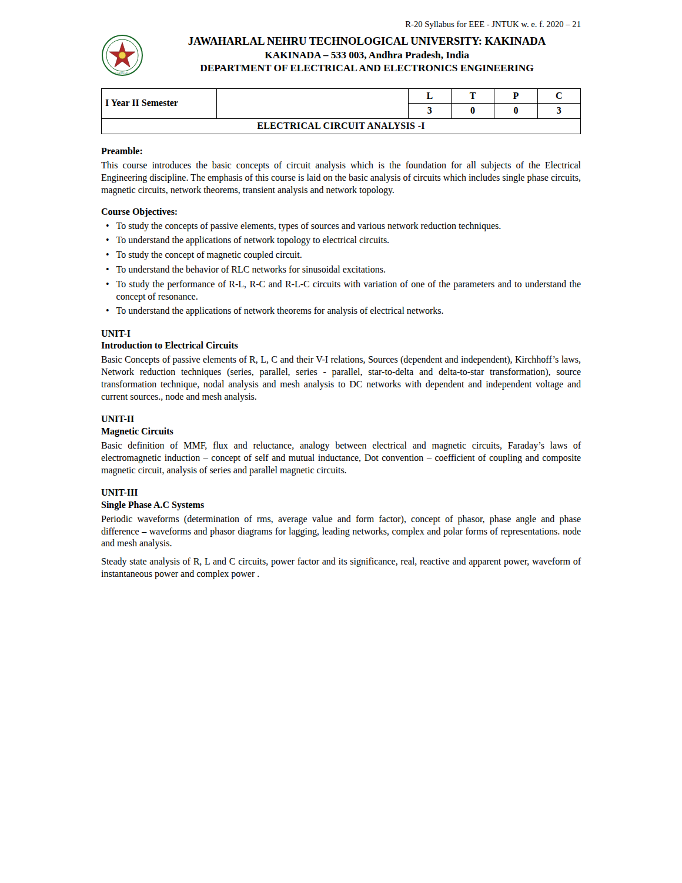R-20 Syllabus for EEE - JNTUK w. e. f. 2020 – 21
KAKINADA
JAWAHARLAL NEHRU TECHNOLOGICAL UNIVERSITY: KAKINADA
KAKINADA – 533 003, Andhra Pradesh, India
DEPARTMENT OF ELECTRICAL AND ELECTRONICS ENGINEERING
| I Year II Semester | | L | T | P | C |
| 3 | 0 | 0 | 3 |
| ELECTRICAL CIRCUIT ANALYSIS -I |
Preamble:
This course introduces the basic concepts of circuit analysis which is the foundation for all subjects of the Electrical Engineering discipline. The emphasis of this course is laid on the basic analysis of circuits which includes single phase circuits, magnetic circuits, network theorems, transient analysis and network topology.
Course Objectives:
To study the concepts of passive elements, types of sources and various network reduction techniques.
To understand the applications of network topology to electrical circuits.
To study the concept of magnetic coupled circuit.
To understand the behavior of RLC networks for sinusoidal excitations.
To study the performance of R-L, R-C and R-L-C circuits with variation of one of the parameters and to understand the concept of resonance.
To understand the applications of network theorems for analysis of electrical networks.
UNIT-I
Introduction to Electrical Circuits
Basic Concepts of passive elements of R, L, C and their V-I relations, Sources (dependent and independent), Kirchhoff’s laws, Network reduction techniques (series, parallel, series - parallel, star-to-delta and delta-to-star transformation), source transformation technique, nodal analysis and mesh analysis to DC networks with dependent and independent voltage and current sources., node and mesh analysis.
UNIT-II
Magnetic Circuits
Basic definition of MMF, flux and reluctance, analogy between electrical and magnetic circuits, Faraday’s laws of electromagnetic induction – concept of self and mutual inductance, Dot convention – coefficient of coupling and composite magnetic circuit, analysis of series and parallel magnetic circuits.
UNIT-III
Single Phase A.C Systems
Periodic waveforms (determination of rms, average value and form factor), concept of phasor, phase angle and phase difference – waveforms and phasor diagrams for lagging, leading networks, complex and polar forms of representations. node and mesh analysis.
Steady state analysis of R, L and C circuits, power factor and its significance, real, reactive and apparent power, waveform of instantaneous power and complex power .